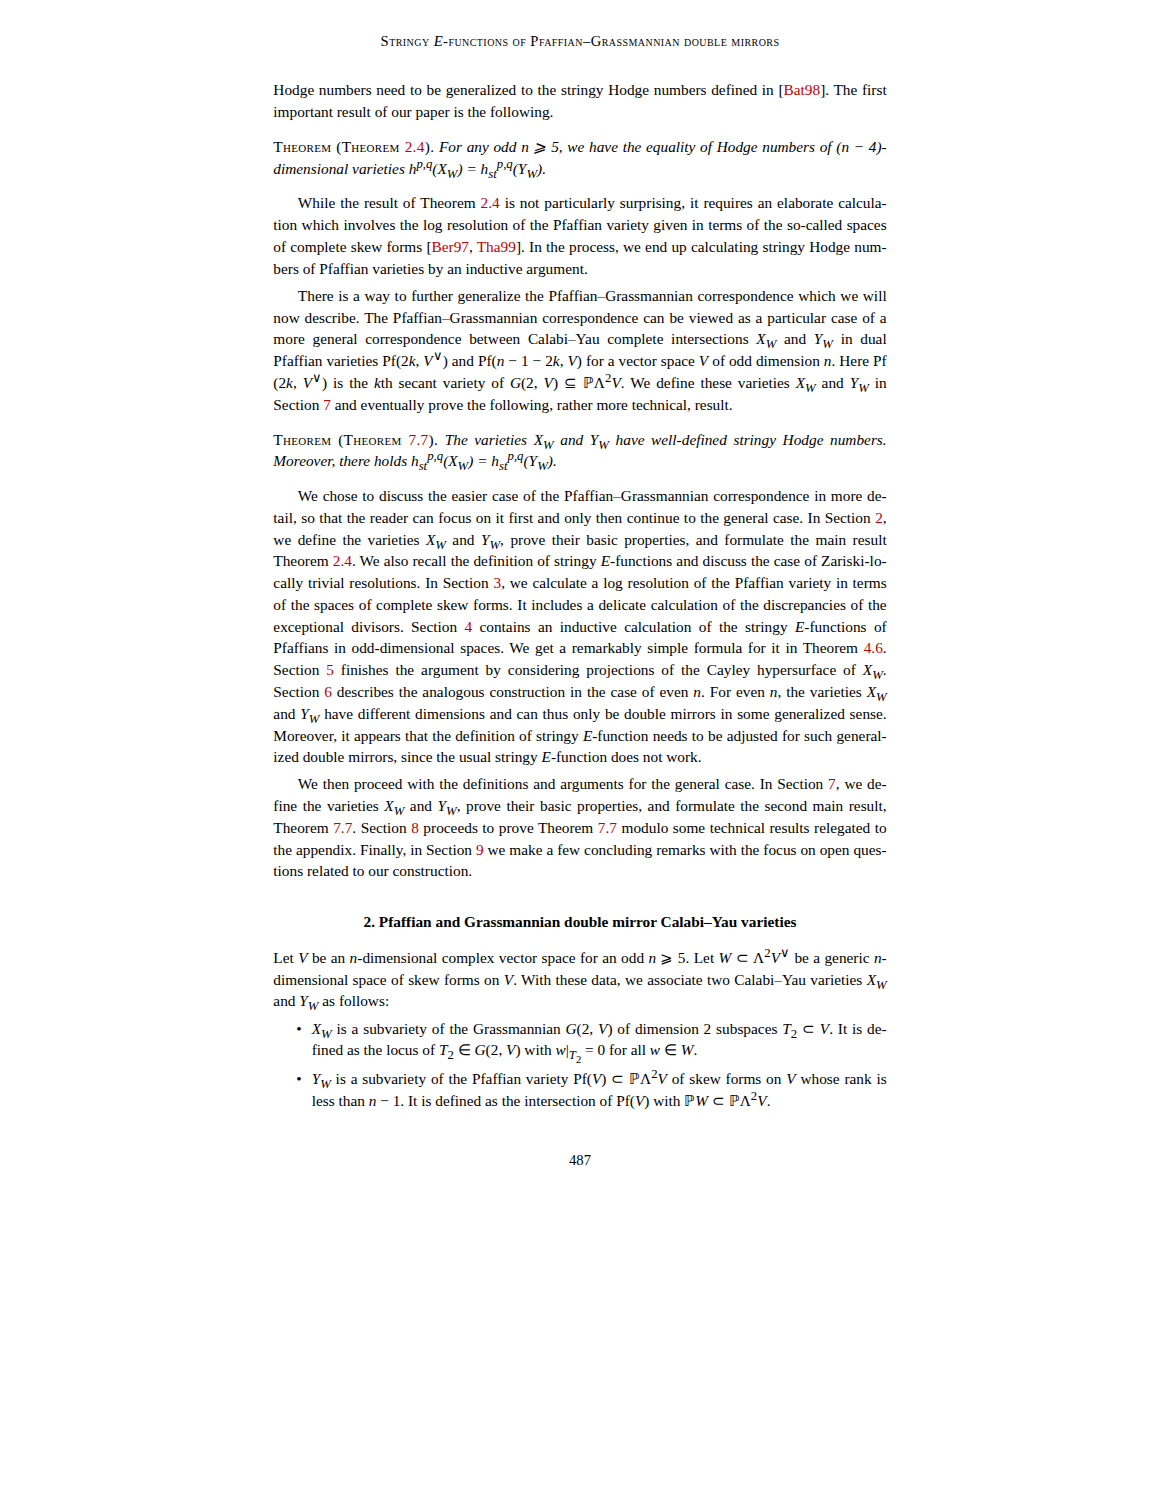Stringy E-functions of Pfaffian–Grassmannian double mirrors
Hodge numbers need to be generalized to the stringy Hodge numbers defined in [Bat98]. The first important result of our paper is the following.
Theorem (Theorem 2.4). For any odd n ⩾ 5, we have the equality of Hodge numbers of (n − 4)-dimensional varieties hp,q(XW) = hstp,q(YW).
While the result of Theorem 2.4 is not particularly surprising, it requires an elaborate calculation which involves the log resolution of the Pfaffian variety given in terms of the so-called spaces of complete skew forms [Ber97, Tha99]. In the process, we end up calculating stringy Hodge numbers of Pfaffian varieties by an inductive argument.
There is a way to further generalize the Pfaffian–Grassmannian correspondence which we will now describe. The Pfaffian–Grassmannian correspondence can be viewed as a particular case of a more general correspondence between Calabi–Yau complete intersections XW and YW in dual Pfaffian varieties Pf(2k, V∨) and Pf(n − 1 − 2k, V) for a vector space V of odd dimension n. Here Pf (2k, V∨) is the kth secant variety of G(2, V) ⊆ ℙΛ2V. We define these varieties XW and YW in Section 7 and eventually prove the following, rather more technical, result.
Theorem (Theorem 7.7). The varieties XW and YW have well-defined stringy Hodge numbers. Moreover, there holds hstp,q(XW) = hstp,q(YW).
We chose to discuss the easier case of the Pfaffian–Grassmannian correspondence in more detail, so that the reader can focus on it first and only then continue to the general case. In Section 2, we define the varieties XW and YW, prove their basic properties, and formulate the main result Theorem 2.4. We also recall the definition of stringy E-functions and discuss the case of Zariski-locally trivial resolutions. In Section 3, we calculate a log resolution of the Pfaffian variety in terms of the spaces of complete skew forms. It includes a delicate calculation of the discrepancies of the exceptional divisors. Section 4 contains an inductive calculation of the stringy E-functions of Pfaffians in odd-dimensional spaces. We get a remarkably simple formula for it in Theorem 4.6. Section 5 finishes the argument by considering projections of the Cayley hypersurface of XW. Section 6 describes the analogous construction in the case of even n. For even n, the varieties XW and YW have different dimensions and can thus only be double mirrors in some generalized sense. Moreover, it appears that the definition of stringy E-function needs to be adjusted for such generalized double mirrors, since the usual stringy E-function does not work.
We then proceed with the definitions and arguments for the general case. In Section 7, we define the varieties XW and YW, prove their basic properties, and formulate the second main result, Theorem 7.7. Section 8 proceeds to prove Theorem 7.7 modulo some technical results relegated to the appendix. Finally, in Section 9 we make a few concluding remarks with the focus on open questions related to our construction.
2. Pfaffian and Grassmannian double mirror Calabi–Yau varieties
Let V be an n-dimensional complex vector space for an odd n ⩾ 5. Let W ⊂ Λ2V∨ be a generic n-dimensional space of skew forms on V. With these data, we associate two Calabi–Yau varieties XW and YW as follows:
XW is a subvariety of the Grassmannian G(2, V) of dimension 2 subspaces T2 ⊂ V. It is defined as the locus of T2 ∈ G(2, V) with w|T2 = 0 for all w ∈ W.
YW is a subvariety of the Pfaffian variety Pf(V) ⊂ ℙΛ2V of skew forms on V whose rank is less than n − 1. It is defined as the intersection of Pf(V) with ℙW ⊂ ℙΛ2V.
487